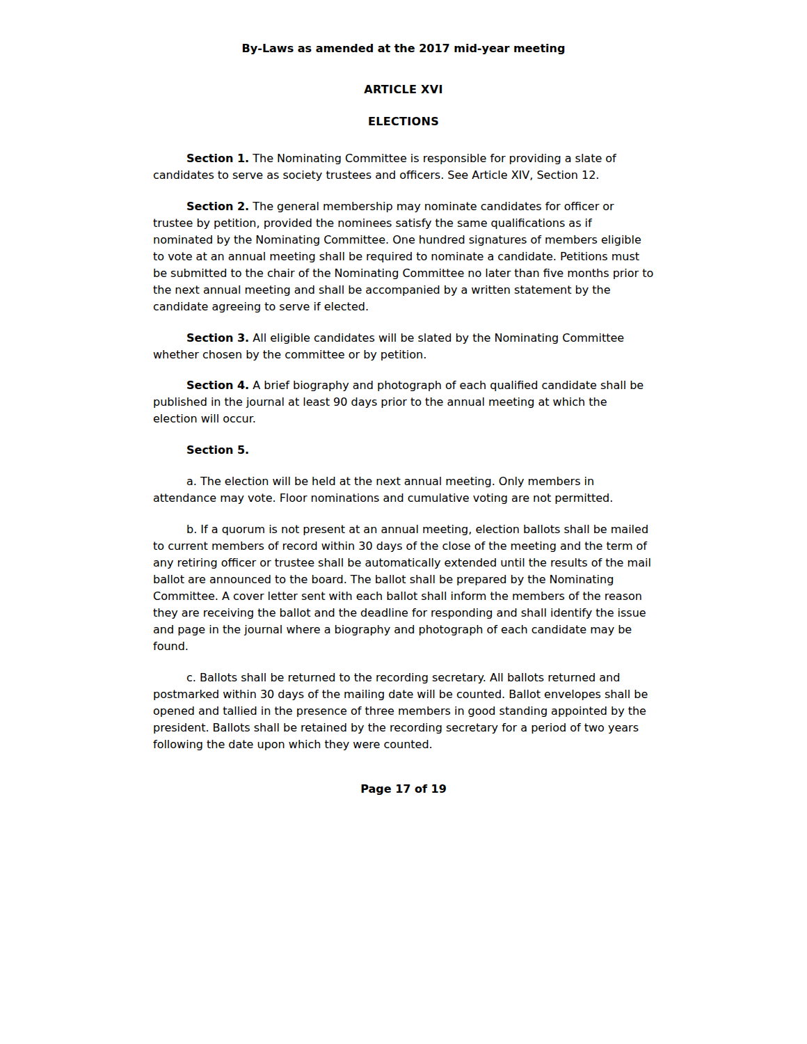By-Laws as amended at the 2017 mid-year meeting
ARTICLE XVI
ELECTIONS
Section 1. The Nominating Committee is responsible for providing a slate of candidates to serve as society trustees and officers. See Article XIV, Section 12.
Section 2. The general membership may nominate candidates for officer or trustee by petition, provided the nominees satisfy the same qualifications as if nominated by the Nominating Committee. One hundred signatures of members eligible to vote at an annual meeting shall be required to nominate a candidate. Petitions must be submitted to the chair of the Nominating Committee no later than five months prior to the next annual meeting and shall be accompanied by a written statement by the candidate agreeing to serve if elected.
Section 3. All eligible candidates will be slated by the Nominating Committee whether chosen by the committee or by petition.
Section 4. A brief biography and photograph of each qualified candidate shall be published in the journal at least 90 days prior to the annual meeting at which the election will occur.
Section 5.
a. The election will be held at the next annual meeting. Only members in attendance may vote. Floor nominations and cumulative voting are not permitted.
b. If a quorum is not present at an annual meeting, election ballots shall be mailed to current members of record within 30 days of the close of the meeting and the term of any retiring officer or trustee shall be automatically extended until the results of the mail ballot are announced to the board. The ballot shall be prepared by the Nominating Committee. A cover letter sent with each ballot shall inform the members of the reason they are receiving the ballot and the deadline for responding and shall identify the issue and page in the journal where a biography and photograph of each candidate may be found.
c. Ballots shall be returned to the recording secretary. All ballots returned and postmarked within 30 days of the mailing date will be counted. Ballot envelopes shall be opened and tallied in the presence of three members in good standing appointed by the president. Ballots shall be retained by the recording secretary for a period of two years following the date upon which they were counted.
Page 17 of 19